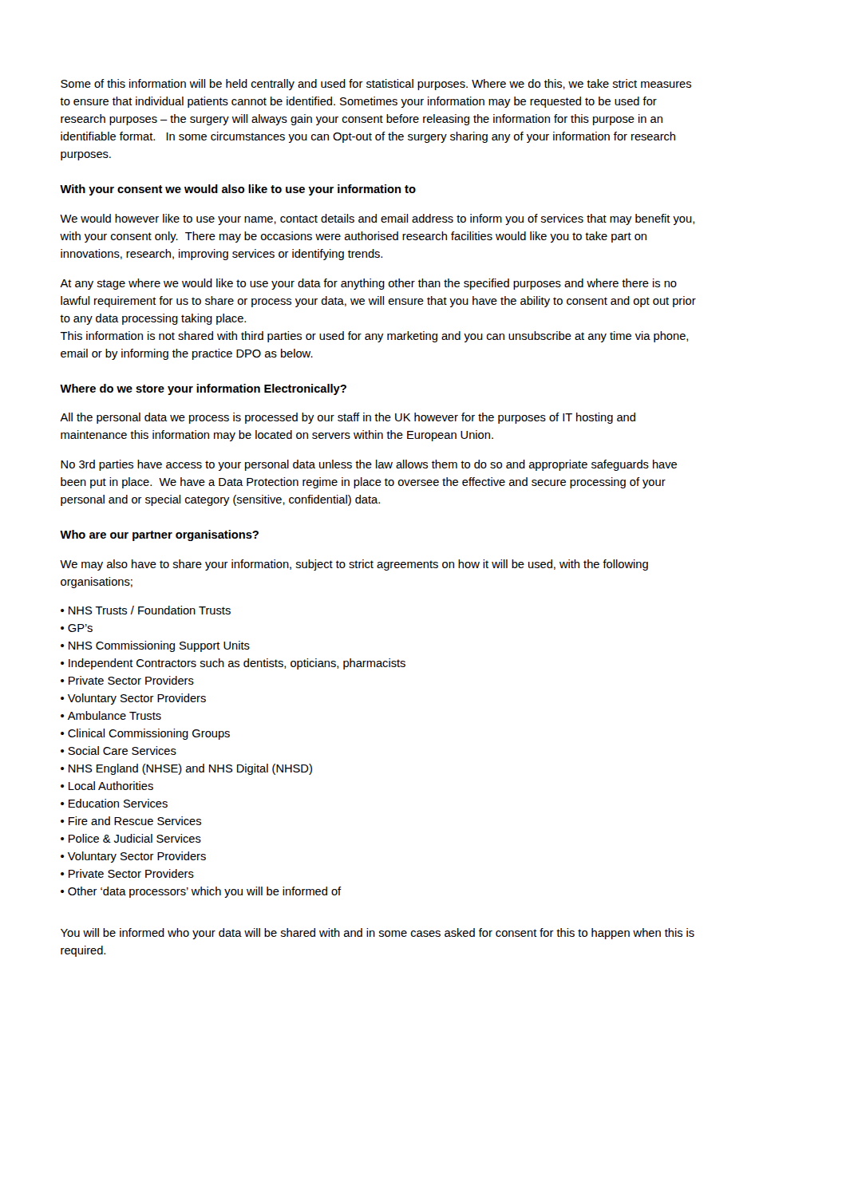Some of this information will be held centrally and used for statistical purposes. Where we do this, we take strict measures to ensure that individual patients cannot be identified. Sometimes your information may be requested to be used for research purposes – the surgery will always gain your consent before releasing the information for this purpose in an identifiable format. In some circumstances you can Opt-out of the surgery sharing any of your information for research purposes.
With your consent we would also like to use your information to
We would however like to use your name, contact details and email address to inform you of services that may benefit you, with your consent only. There may be occasions were authorised research facilities would like you to take part on innovations, research, improving services or identifying trends.
At any stage where we would like to use your data for anything other than the specified purposes and where there is no lawful requirement for us to share or process your data, we will ensure that you have the ability to consent and opt out prior to any data processing taking place.
This information is not shared with third parties or used for any marketing and you can unsubscribe at any time via phone, email or by informing the practice DPO as below.
Where do we store your information Electronically?
All the personal data we process is processed by our staff in the UK however for the purposes of IT hosting and maintenance this information may be located on servers within the European Union.
No 3rd parties have access to your personal data unless the law allows them to do so and appropriate safeguards have been put in place. We have a Data Protection regime in place to oversee the effective and secure processing of your personal and or special category (sensitive, confidential) data.
Who are our partner organisations?
We may also have to share your information, subject to strict agreements on how it will be used, with the following organisations;
NHS Trusts / Foundation Trusts
GP’s
NHS Commissioning Support Units
Independent Contractors such as dentists, opticians, pharmacists
Private Sector Providers
Voluntary Sector Providers
Ambulance Trusts
Clinical Commissioning Groups
Social Care Services
NHS England (NHSE) and NHS Digital (NHSD)
Local Authorities
Education Services
Fire and Rescue Services
Police & Judicial Services
Voluntary Sector Providers
Private Sector Providers
Other ‘data processors’ which you will be informed of
You will be informed who your data will be shared with and in some cases asked for consent for this to happen when this is required.